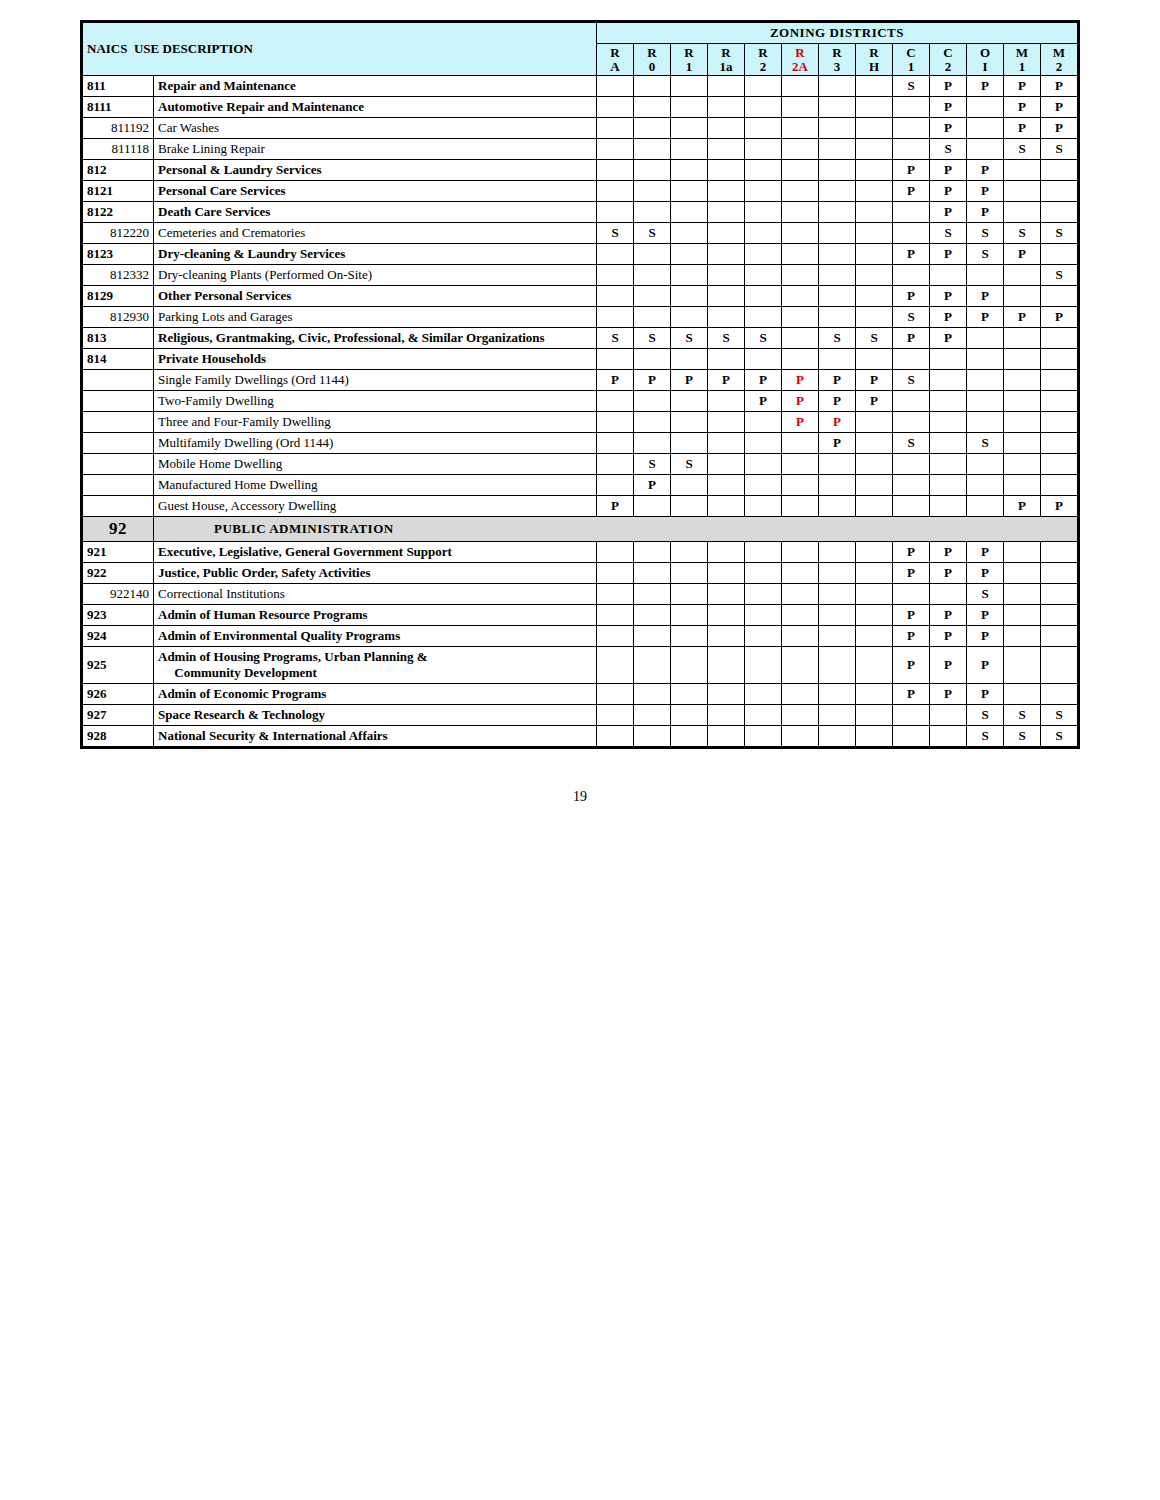| NAICS USE DESCRIPTION | ZONING DISTRICTS |
| --- | --- |
| R A | R 0 | R 1 | R 1a | R 2 | R 2A | R 3 | R H | C 1 | C 2 | O I | M 1 | M 2 |
| 811 | Repair and Maintenance | | | | | | | | | S | P | P | P | P |
| 8111 | Automotive Repair and Maintenance | | | | | | | | | | P | | P | P |
| 811192 | Car Washes | | | | | | | | | | P | | P | P |
| 811118 | Brake Lining Repair | | | | | | | | | | S | | S | S |
| 812 | Personal & Laundry Services | | | | | | | | | P | P | P | | |
| 8121 | Personal Care Services | | | | | | | | | P | P | P | | |
| 8122 | Death Care Services | | | | | | | | | | P | P | | |
| 812220 | Cemeteries and Crematories | S | S | | | | | | | | S | S | S | S |
| 8123 | Dry-cleaning & Laundry Services | | | | | | | | | P | P | S | P | |
| 812332 | Dry-cleaning Plants (Performed On-Site) | | | | | | | | | | | | | S |
| 8129 | Other Personal Services | | | | | | | | | P | P | P | | |
| 812930 | Parking Lots and Garages | | | | | | | | | S | P | P | P | P |
| 813 | Religious, Grantmaking, Civic, Professional, & Similar Organizations | S | S | S | S | S | | S | S | P | P | | | |
| 814 | Private Households | | | | | | | | | | | | | |
| | Single Family Dwellings (Ord 1144) | P | P | P | P | P | P | P | P | S | | | | |
| | Two-Family Dwelling | | | | | P | P | P | P | | | | | |
| | Three and Four-Family Dwelling | | | | | | P | P | | | | | | |
| | Multifamily Dwelling (Ord 1144) | | | | | | | P | | S | | S | | |
| | Mobile Home Dwelling | | S | S | | | | | | | | | | |
| | Manufactured Home Dwelling | | P | | | | | | | | | | | |
| | Guest House, Accessory Dwelling | P | | | | | | | | | | | P | P |
| 92 | PUBLIC ADMINISTRATION |
| 921 | Executive, Legislative, General Government Support | | | | | | | | | P | P | P | | |
| 922 | Justice, Public Order, Safety Activities | | | | | | | | | P | P | P | | |
| 922140 | Correctional Institutions | | | | | | | | | | | S | | |
| 923 | Admin of Human Resource Programs | | | | | | | | | P | P | P | | |
| 924 | Admin of Environmental Quality Programs | | | | | | | | | P | P | P | | |
| 925 | Admin of Housing Programs, Urban Planning & Community Development | | | | | | | | | P | P | P | | |
| 926 | Admin of Economic Programs | | | | | | | | | P | P | P | | |
| 927 | Space Research & Technology | | | | | | | | | | | S | S | S |
| 928 | National Security & International Affairs | | | | | | | | | | | S | S | S |
19